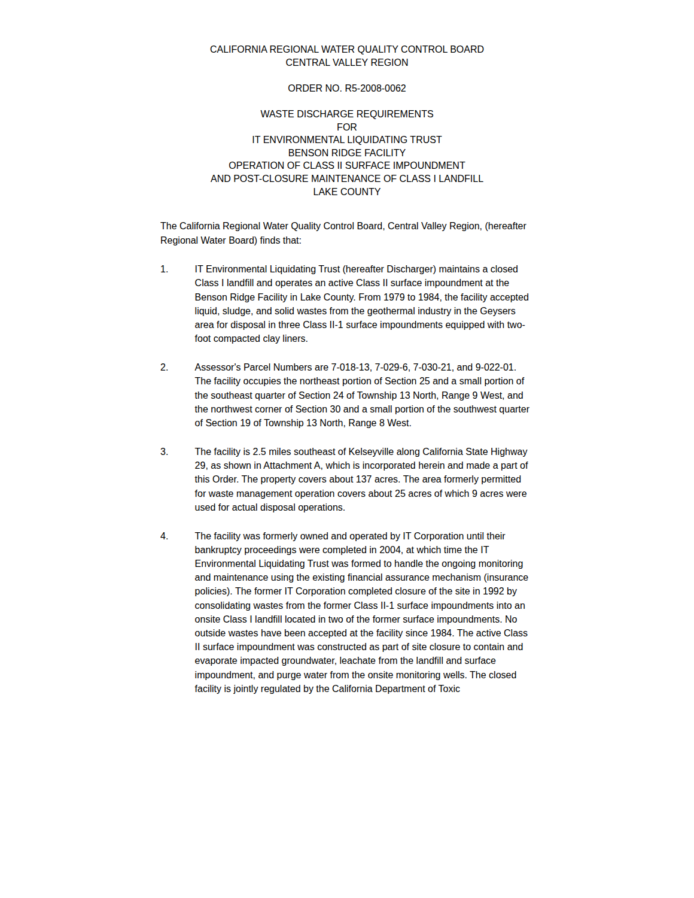CALIFORNIA REGIONAL WATER QUALITY CONTROL BOARD
CENTRAL VALLEY REGION
ORDER NO. R5-2008-0062
WASTE DISCHARGE REQUIREMENTS
FOR
IT ENVIRONMENTAL LIQUIDATING TRUST
BENSON RIDGE FACILITY
OPERATION OF CLASS II SURFACE IMPOUNDMENT
AND POST-CLOSURE MAINTENANCE OF CLASS I LANDFILL
LAKE COUNTY
The California Regional Water Quality Control Board, Central Valley Region, (hereafter Regional Water Board) finds that:
IT Environmental Liquidating Trust (hereafter Discharger) maintains a closed Class I landfill and operates an active Class II surface impoundment at the Benson Ridge Facility in Lake County. From 1979 to 1984, the facility accepted liquid, sludge, and solid wastes from the geothermal industry in the Geysers area for disposal in three Class II-1 surface impoundments equipped with two-foot compacted clay liners.
Assessor's Parcel Numbers are 7-018-13, 7-029-6, 7-030-21, and 9-022-01. The facility occupies the northeast portion of Section 25 and a small portion of the southeast quarter of Section 24 of Township 13 North, Range 9 West, and the northwest corner of Section 30 and a small portion of the southwest quarter of Section 19 of Township 13 North, Range 8 West.
The facility is 2.5 miles southeast of Kelseyville along California State Highway 29, as shown in Attachment A, which is incorporated herein and made a part of this Order. The property covers about 137 acres. The area formerly permitted for waste management operation covers about 25 acres of which 9 acres were used for actual disposal operations.
The facility was formerly owned and operated by IT Corporation until their bankruptcy proceedings were completed in 2004, at which time the IT Environmental Liquidating Trust was formed to handle the ongoing monitoring and maintenance using the existing financial assurance mechanism (insurance policies). The former IT Corporation completed closure of the site in 1992 by consolidating wastes from the former Class II-1 surface impoundments into an onsite Class I landfill located in two of the former surface impoundments. No outside wastes have been accepted at the facility since 1984. The active Class II surface impoundment was constructed as part of site closure to contain and evaporate impacted groundwater, leachate from the landfill and surface impoundment, and purge water from the onsite monitoring wells. The closed facility is jointly regulated by the California Department of Toxic